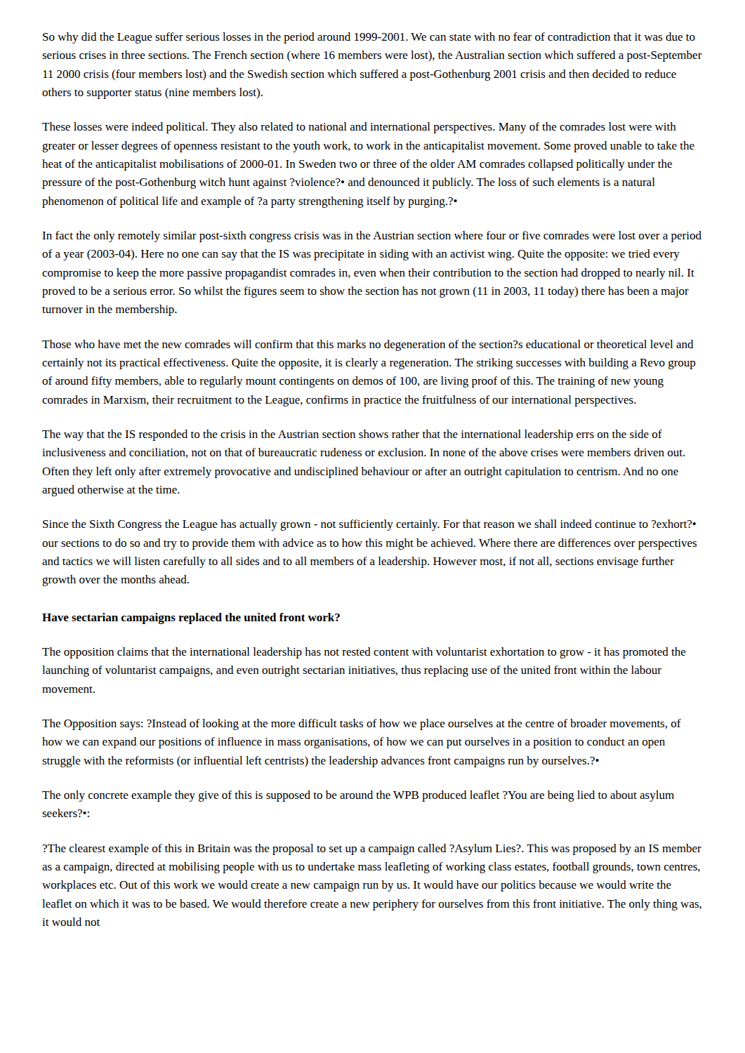So why did the League suffer serious losses in the period around 1999-2001. We can state with no fear of contradiction that it was due to serious crises in three sections. The French section (where 16 members were lost), the Australian section which suffered a post-September 11 2000 crisis (four members lost) and the Swedish section which suffered a post-Gothenburg 2001 crisis and then decided to reduce others to supporter status (nine members lost).
These losses were indeed political. They also related to national and international perspectives. Many of the comrades lost were with greater or lesser degrees of openness resistant to the youth work, to work in the anticapitalist movement. Some proved unable to take the heat of the anticapitalist mobilisations of 2000-01. In Sweden two or three of the older AM comrades collapsed politically under the pressure of the post-Gothenburg witch hunt against ?violence?• and denounced it publicly. The loss of such elements is a natural phenomenon of political life and example of ?a party strengthening itself by purging.?•
In fact the only remotely similar post-sixth congress crisis was in the Austrian section where four or five comrades were lost over a period of a year (2003-04). Here no one can say that the IS was precipitate in siding with an activist wing. Quite the opposite: we tried every compromise to keep the more passive propagandist comrades in, even when their contribution to the section had dropped to nearly nil. It proved to be a serious error. So whilst the figures seem to show the section has not grown (11 in 2003, 11 today) there has been a major turnover in the membership.
Those who have met the new comrades will confirm that this marks no degeneration of the section?s educational or theoretical level and certainly not its practical effectiveness. Quite the opposite, it is clearly a regeneration. The striking successes with building a Revo group of around fifty members, able to regularly mount contingents on demos of 100, are living proof of this. The training of new young comrades in Marxism, their recruitment to the League, confirms in practice the fruitfulness of our international perspectives.
The way that the IS responded to the crisis in the Austrian section shows rather that the international leadership errs on the side of inclusiveness and conciliation, not on that of bureaucratic rudeness or exclusion. In none of the above crises were members driven out. Often they left only after extremely provocative and undisciplined behaviour or after an outright capitulation to centrism. And no one argued otherwise at the time.
Since the Sixth Congress the League has actually grown - not sufficiently certainly. For that reason we shall indeed continue to ?exhort?• our sections to do so and try to provide them with advice as to how this might be achieved. Where there are differences over perspectives and tactics we will listen carefully to all sides and to all members of a leadership. However most, if not all, sections envisage further growth over the months ahead.
Have sectarian campaigns replaced the united front work?
The opposition claims that the international leadership has not rested content with voluntarist exhortation to grow - it has promoted the launching of voluntarist campaigns, and even outright sectarian initiatives, thus replacing use of the united front within the labour movement.
The Opposition says: ?Instead of looking at the more difficult tasks of how we place ourselves at the centre of broader movements, of how we can expand our positions of influence in mass organisations, of how we can put ourselves in a position to conduct an open struggle with the reformists (or influential left centrists) the leadership advances front campaigns run by ourselves.?•
The only concrete example they give of this is supposed to be around the WPB produced leaflet ?You are being lied to about asylum seekers?•:
?The clearest example of this in Britain was the proposal to set up a campaign called ?Asylum Lies?. This was proposed by an IS member as a campaign, directed at mobilising people with us to undertake mass leafleting of working class estates, football grounds, town centres, workplaces etc. Out of this work we would create a new campaign run by us. It would have our politics because we would write the leaflet on which it was to be based. We would therefore create a new periphery for ourselves from this front initiative. The only thing was, it would not